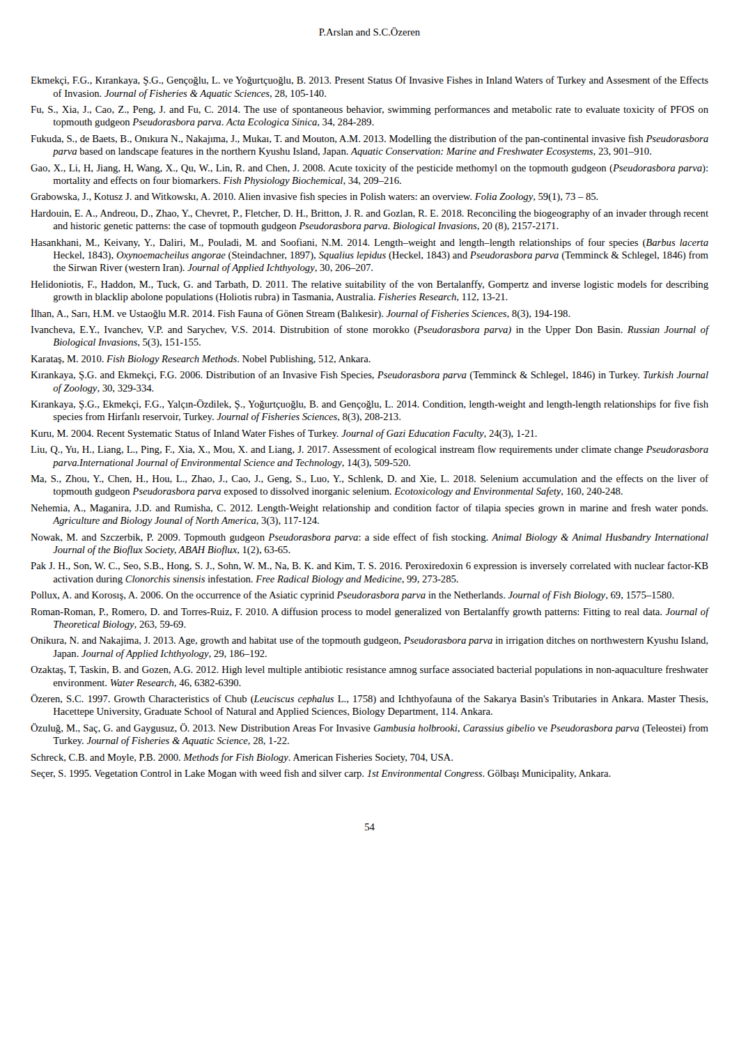P.Arslan and S.C.Özeren
Ekmekçi, F.G., Kırankaya, Ş.G., Gençoğlu, L. ve Yoğurtçuoğlu, B. 2013. Present Status Of Invasive Fishes in Inland Waters of Turkey and Assesment of the Effects of Invasion. Journal of Fisheries & Aquatic Sciences, 28, 105-140.
Fu, S., Xia, J., Cao, Z., Peng, J. and Fu, C. 2014. The use of spontaneous behavior, swimming performances and metabolic rate to evaluate toxicity of PFOS on topmouth gudgeon Pseudorasbora parva. Acta Ecologica Sinica, 34, 284-289.
Fukuda, S., de Baets, B., Onıkura N., Nakajıma, J., Mukaı, T. and Mouton, A.M. 2013. Modelling the distribution of the pan-continental invasive fish Pseudorasbora parva based on landscape features in the northern Kyushu Island, Japan. Aquatic Conservation: Marine and Freshwater Ecosystems, 23, 901–910.
Gao, X., Li, H, Jiang, H, Wang, X., Qu, W., Lin, R. and Chen, J. 2008. Acute toxicity of the pesticide methomyl on the topmouth gudgeon (Pseudorasbora parva): mortality and effects on four biomarkers. Fish Physiology Biochemical, 34, 209–216.
Grabowska, J., Kotusz J. and Witkowskı, A. 2010. Alien invasive fish species in Polish waters: an overview. Folia Zoology, 59(1), 73 – 85.
Hardouin, E. A., Andreou, D., Zhao, Y., Chevret, P., Fletcher, D. H., Britton, J. R. and Gozlan, R. E. 2018. Reconciling the biogeography of an invader through recent and historic genetic patterns: the case of topmouth gudgeon Pseudorasbora parva. Biological Invasions, 20 (8), 2157-2171.
Hasankhani, M., Keivany, Y., Daliri, M., Pouladi, M. and Soofiani, N.M. 2014. Length–weight and length–length relationships of four species (Barbus lacerta Heckel, 1843), Oxynoemacheilus angorae (Steindachner, 1897), Squalius lepidus (Heckel, 1843) and Pseudorasbora parva (Temminck & Schlegel, 1846) from the Sirwan River (western Iran). Journal of Applied Ichthyology, 30, 206–207.
Helidoniotis, F., Haddon, M., Tuck, G. and Tarbath, D. 2011. The relative suitability of the von Bertalanffy, Gompertz and inverse logistic models for describing growth in blacklip abolone populations (Holiotis rubra) in Tasmania, Australia. Fisheries Research, 112, 13-21.
İlhan, A., Sarı, H.M. ve Ustaoğlu M.R. 2014. Fish Fauna of Gönen Stream (Balıkesir). Journal of Fisheries Sciences, 8(3), 194-198.
Ivancheva, E.Y., Ivanchev, V.P. and Sarychev, V.S. 2014. Distrubition of stone morokko (Pseudorasbora parva) in the Upper Don Basin. Russian Journal of Biological Invasions, 5(3), 151-155.
Karataş, M. 2010. Fish Biology Research Methods. Nobel Publishing, 512, Ankara.
Kırankaya, Ş.G. and Ekmekçi, F.G. 2006. Distribution of an Invasive Fish Species, Pseudorasbora parva (Temminck & Schlegel, 1846) in Turkey. Turkish Journal of Zoology, 30, 329-334.
Kırankaya, Ş.G., Ekmekçi, F.G., Yalçın-Özdilek, Ş., Yoğurtçuoğlu, B. and Gençoğlu, L. 2014. Condition, length-weight and length-length relationships for five fish species from Hirfanlı reservoir, Turkey. Journal of Fisheries Sciences, 8(3), 208-213.
Kuru, M. 2004. Recent Systematic Status of Inland Water Fishes of Turkey. Journal of Gazi Education Faculty, 24(3), 1-21.
Liu, Q., Yu, H., Liang, L., Ping, F., Xia, X., Mou, X. and Liang, J. 2017. Assessment of ecological instream flow requirements under climate change Pseudorasbora parva.International Journal of Environmental Science and Technology, 14(3), 509-520.
Ma, S., Zhou, Y., Chen, H., Hou, L., Zhao, J., Cao, J., Geng, S., Luo, Y., Schlenk, D. and Xie, L. 2018. Selenium accumulation and the effects on the liver of topmouth gudgeon Pseudorasbora parva exposed to dissolved inorganic selenium. Ecotoxicology and Environmental Safety, 160, 240-248.
Nehemia, A., Maganira, J.D. and Rumisha, C. 2012. Length-Weight relationship and condition factor of tilapia species grown in marine and fresh water ponds. Agriculture and Biology Jounal of North America, 3(3), 117-124.
Nowak, M. and Szczerbik, P. 2009. Topmouth gudgeon Pseudorasbora parva: a side effect of fish stocking. Animal Biology & Animal Husbandry International Journal of the Bioflux Society, ABAH Bioflux, 1(2), 63-65.
Pak J. H., Son, W. C., Seo, S.B., Hong, S. J., Sohn, W. M., Na, B. K. and Kim, T. S. 2016. Peroxiredoxin 6 expression is inversely correlated with nuclear factor-KB activation during Clonorchis sinensis infestation. Free Radical Biology and Medicine, 99, 273-285.
Pollux, A. and Korosış, A. 2006. On the occurrence of the Asiatic cyprinid Pseudorasbora parva in the Netherlands. Journal of Fish Biology, 69, 1575–1580.
Roman-Roman, P., Romero, D. and Torres-Ruiz, F. 2010. A diffusion process to model generalized von Bertalanffy growth patterns: Fitting to real data. Journal of Theoretical Biology, 263, 59-69.
Onikura, N. and Nakajima, J. 2013. Age, growth and habitat use of the topmouth gudgeon, Pseudorasbora parva in irrigation ditches on northwestern Kyushu Island, Japan. Journal of Applied Ichthyology, 29, 186–192.
Ozaktaş, T, Taskin, B. and Gozen, A.G. 2012. High level multiple antibiotic resistance amnog surface associated bacterial populations in non-aquaculture freshwater environment. Water Research, 46, 6382-6390.
Özeren, S.C. 1997. Growth Characteristics of Chub (Leuciscus cephalus L., 1758) and Ichthyofauna of the Sakarya Basin's Tributaries in Ankara. Master Thesis, Hacettepe University, Graduate School of Natural and Applied Sciences, Biology Department, 114. Ankara.
Özuluğ, M., Saç, G. and Gaygusuz, Ö. 2013. New Distribution Areas For Invasive Gambusia holbrooki, Carassius gibelio ve Pseudorasbora parva (Teleostei) from Turkey. Journal of Fisheries & Aquatic Science, 28, 1-22.
Schreck, C.B. and Moyle, P.B. 2000. Methods for Fish Biology. American Fisheries Society, 704, USA.
Seçer, S. 1995. Vegetation Control in Lake Mogan with weed fish and silver carp. 1st Environmental Congress. Gölbaşı Municipality, Ankara.
54